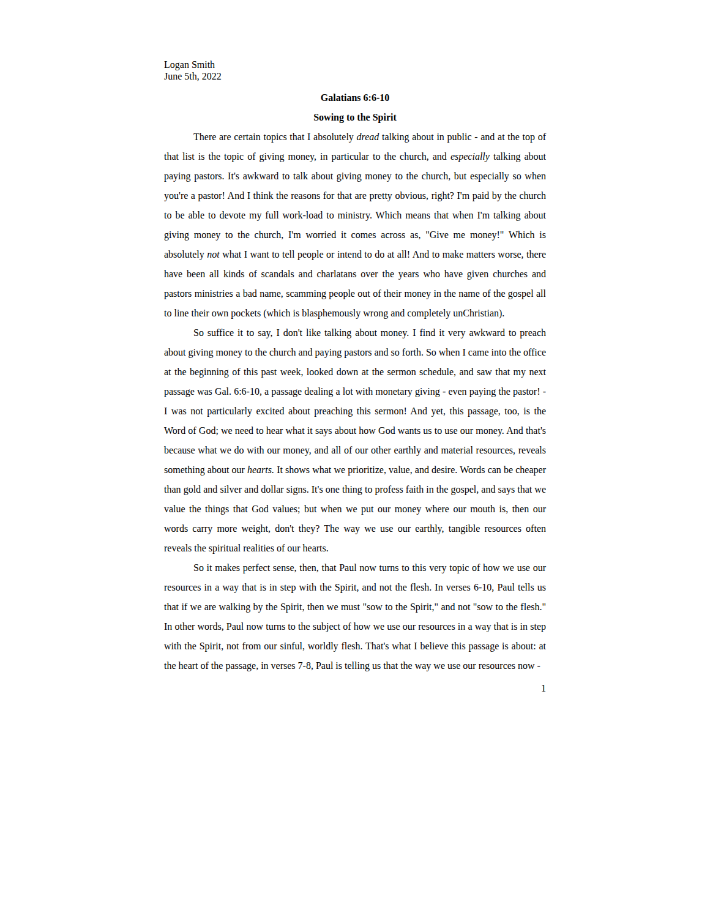Logan Smith
June 5th, 2022
Galatians 6:6-10
Sowing to the Spirit
There are certain topics that I absolutely dread talking about in public - and at the top of that list is the topic of giving money, in particular to the church, and especially talking about paying pastors. It's awkward to talk about giving money to the church, but especially so when you're a pastor! And I think the reasons for that are pretty obvious, right? I'm paid by the church to be able to devote my full work-load to ministry. Which means that when I'm talking about giving money to the church, I'm worried it comes across as, "Give me money!" Which is absolutely not what I want to tell people or intend to do at all! And to make matters worse, there have been all kinds of scandals and charlatans over the years who have given churches and pastors ministries a bad name, scamming people out of their money in the name of the gospel all to line their own pockets (which is blasphemously wrong and completely unChristian).
So suffice it to say, I don't like talking about money. I find it very awkward to preach about giving money to the church and paying pastors and so forth. So when I came into the office at the beginning of this past week, looked down at the sermon schedule, and saw that my next passage was Gal. 6:6-10, a passage dealing a lot with monetary giving - even paying the pastor! - I was not particularly excited about preaching this sermon! And yet, this passage, too, is the Word of God; we need to hear what it says about how God wants us to use our money. And that's because what we do with our money, and all of our other earthly and material resources, reveals something about our hearts. It shows what we prioritize, value, and desire. Words can be cheaper than gold and silver and dollar signs. It's one thing to profess faith in the gospel, and says that we value the things that God values; but when we put our money where our mouth is, then our words carry more weight, don't they? The way we use our earthly, tangible resources often reveals the spiritual realities of our hearts.
So it makes perfect sense, then, that Paul now turns to this very topic of how we use our resources in a way that is in step with the Spirit, and not the flesh. In verses 6-10, Paul tells us that if we are walking by the Spirit, then we must "sow to the Spirit," and not "sow to the flesh." In other words, Paul now turns to the subject of how we use our resources in a way that is in step with the Spirit, not from our sinful, worldly flesh. That's what I believe this passage is about: at the heart of the passage, in verses 7-8, Paul is telling us that the way we use our resources now -
1